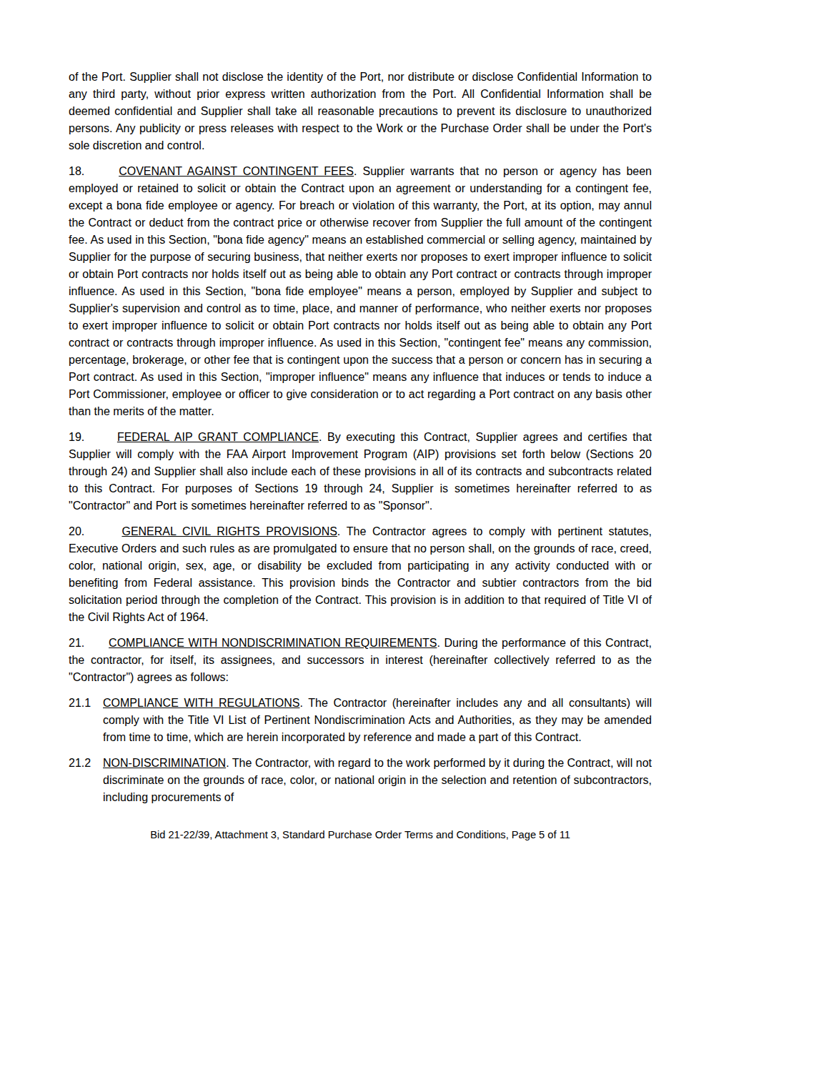of the Port. Supplier shall not disclose the identity of the Port, nor distribute or disclose Confidential Information to any third party, without prior express written authorization from the Port. All Confidential Information shall be deemed confidential and Supplier shall take all reasonable precautions to prevent its disclosure to unauthorized persons. Any publicity or press releases with respect to the Work or the Purchase Order shall be under the Port's sole discretion and control.
18. COVENANT AGAINST CONTINGENT FEES. Supplier warrants that no person or agency has been employed or retained to solicit or obtain the Contract upon an agreement or understanding for a contingent fee, except a bona fide employee or agency. For breach or violation of this warranty, the Port, at its option, may annul the Contract or deduct from the contract price or otherwise recover from Supplier the full amount of the contingent fee. As used in this Section, "bona fide agency" means an established commercial or selling agency, maintained by Supplier for the purpose of securing business, that neither exerts nor proposes to exert improper influence to solicit or obtain Port contracts nor holds itself out as being able to obtain any Port contract or contracts through improper influence. As used in this Section, "bona fide employee" means a person, employed by Supplier and subject to Supplier's supervision and control as to time, place, and manner of performance, who neither exerts nor proposes to exert improper influence to solicit or obtain Port contracts nor holds itself out as being able to obtain any Port contract or contracts through improper influence. As used in this Section, "contingent fee" means any commission, percentage, brokerage, or other fee that is contingent upon the success that a person or concern has in securing a Port contract. As used in this Section, "improper influence" means any influence that induces or tends to induce a Port Commissioner, employee or officer to give consideration or to act regarding a Port contract on any basis other than the merits of the matter.
19. FEDERAL AIP GRANT COMPLIANCE. By executing this Contract, Supplier agrees and certifies that Supplier will comply with the FAA Airport Improvement Program (AIP) provisions set forth below (Sections 20 through 24) and Supplier shall also include each of these provisions in all of its contracts and subcontracts related to this Contract. For purposes of Sections 19 through 24, Supplier is sometimes hereinafter referred to as "Contractor" and Port is sometimes hereinafter referred to as "Sponsor".
20. GENERAL CIVIL RIGHTS PROVISIONS. The Contractor agrees to comply with pertinent statutes, Executive Orders and such rules as are promulgated to ensure that no person shall, on the grounds of race, creed, color, national origin, sex, age, or disability be excluded from participating in any activity conducted with or benefiting from Federal assistance. This provision binds the Contractor and subtier contractors from the bid solicitation period through the completion of the Contract. This provision is in addition to that required of Title VI of the Civil Rights Act of 1964.
21. COMPLIANCE WITH NONDISCRIMINATION REQUIREMENTS. During the performance of this Contract, the contractor, for itself, its assignees, and successors in interest (hereinafter collectively referred to as the "Contractor") agrees as follows:
21.1 COMPLIANCE WITH REGULATIONS. The Contractor (hereinafter includes any and all consultants) will comply with the Title VI List of Pertinent Nondiscrimination Acts and Authorities, as they may be amended from time to time, which are herein incorporated by reference and made a part of this Contract.
21.2 NON-DISCRIMINATION. The Contractor, with regard to the work performed by it during the Contract, will not discriminate on the grounds of race, color, or national origin in the selection and retention of subcontractors, including procurements of
Bid 21-22/39, Attachment 3, Standard Purchase Order Terms and Conditions, Page 5 of 11